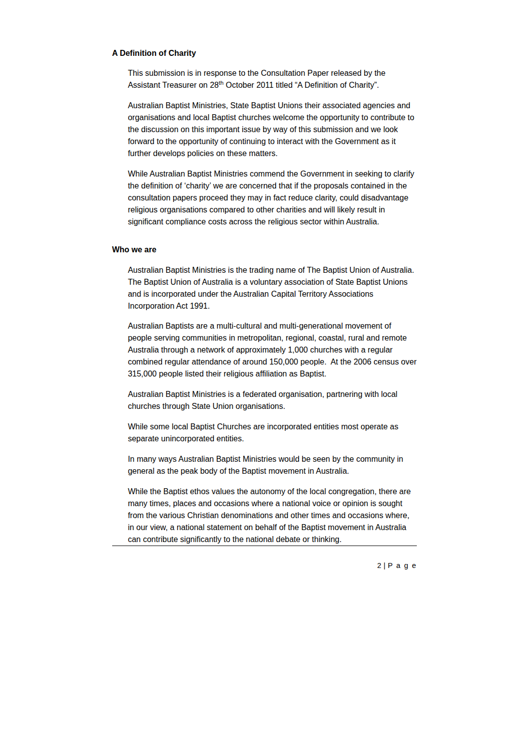A Definition of Charity
This submission is in response to the Consultation Paper released by the Assistant Treasurer on 28th October 2011 titled “A Definition of Charity”.
Australian Baptist Ministries, State Baptist Unions their associated agencies and organisations and local Baptist churches welcome the opportunity to contribute to the discussion on this important issue by way of this submission and we look forward to the opportunity of continuing to interact with the Government as it further develops policies on these matters.
While Australian Baptist Ministries commend the Government in seeking to clarify the definition of ‘charity’ we are concerned that if the proposals contained in the consultation papers proceed they may in fact reduce clarity, could disadvantage religious organisations compared to other charities and will likely result in significant compliance costs across the religious sector within Australia.
Who we are
Australian Baptist Ministries is the trading name of The Baptist Union of Australia. The Baptist Union of Australia is a voluntary association of State Baptist Unions and is incorporated under the Australian Capital Territory Associations Incorporation Act 1991.
Australian Baptists are a multi-cultural and multi-generational movement of people serving communities in metropolitan, regional, coastal, rural and remote Australia through a network of approximately 1,000 churches with a regular combined regular attendance of around 150,000 people. At the 2006 census over 315,000 people listed their religious affiliation as Baptist.
Australian Baptist Ministries is a federated organisation, partnering with local churches through State Union organisations.
While some local Baptist Churches are incorporated entities most operate as separate unincorporated entities.
In many ways Australian Baptist Ministries would be seen by the community in general as the peak body of the Baptist movement in Australia.
While the Baptist ethos values the autonomy of the local congregation, there are many times, places and occasions where a national voice or opinion is sought from the various Christian denominations and other times and occasions where, in our view, a national statement on behalf of the Baptist movement in Australia can contribute significantly to the national debate or thinking.
2 | P a g e